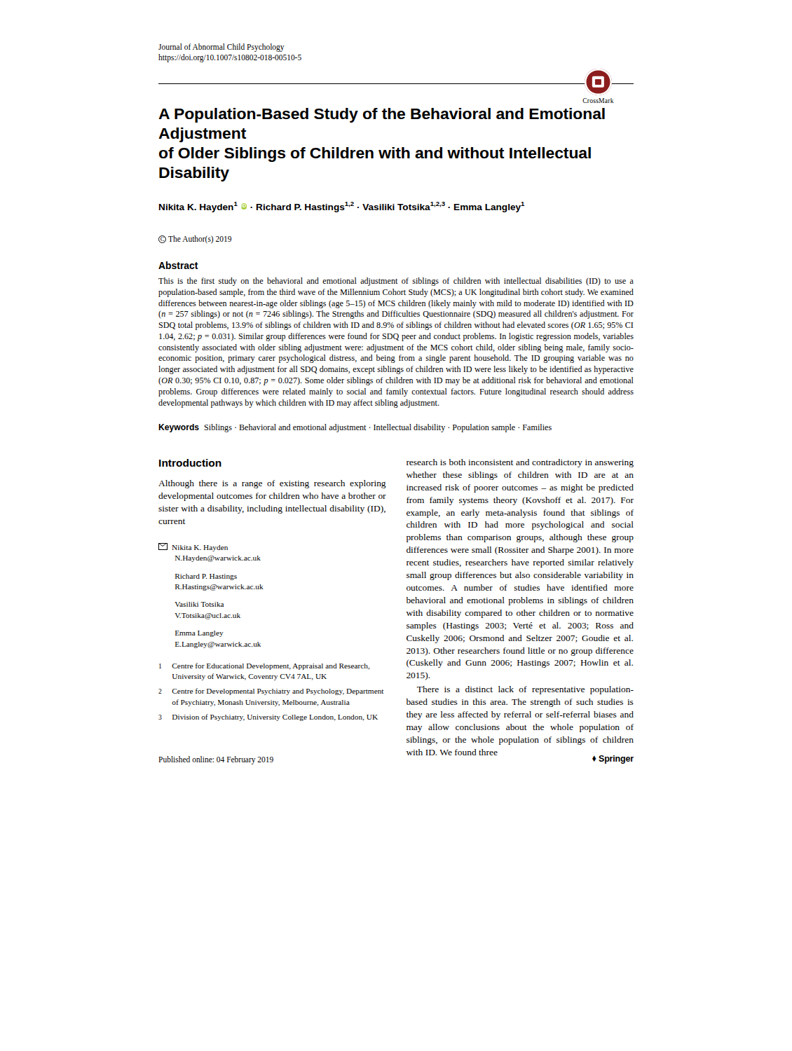Journal of Abnormal Child Psychology
https://doi.org/10.1007/s10802-018-00510-5
CrossMark
A Population-Based Study of the Behavioral and Emotional Adjustment
of Older Siblings of Children with and without Intellectual Disability
Nikita K. Hayden1 · Richard P. Hastings1,2 · Vasiliki Totsika1,2,3 · Emma Langley1
CThe Author(s) 2019
Abstract
This is the first study on the behavioral and emotional adjustment of siblings of children with intellectual disabilities (ID) to use a population-based sample, from the third wave of the Millennium Cohort Study (MCS); a UK longitudinal birth cohort study. We examined differences between nearest-in-age older siblings (age 5–15) of MCS children (likely mainly with mild to moderate ID) identified with ID (n = 257 siblings) or not (n = 7246 siblings). The Strengths and Difficulties Questionnaire (SDQ) measured all children's adjustment. For SDQ total problems, 13.9% of siblings of children with ID and 8.9% of siblings of children without had elevated scores (OR 1.65; 95% CI 1.04, 2.62; p = 0.031). Similar group differences were found for SDQ peer and conduct problems. In logistic regression models, variables consistently associated with older sibling adjustment were: adjustment of the MCS cohort child, older sibling being male, family socio-economic position, primary carer psychological distress, and being from a single parent household. The ID grouping variable was no longer associated with adjustment for all SDQ domains, except siblings of children with ID were less likely to be identified as hyperactive (OR 0.30; 95% CI 0.10, 0.87; p = 0.027). Some older siblings of children with ID may be at additional risk for behavioral and emotional problems. Group differences were related mainly to social and family contextual factors. Future longitudinal research should address developmental pathways by which children with ID may affect sibling adjustment.
Keywords Siblings · Behavioral and emotional adjustment · Intellectual disability · Population sample · Families
Introduction
Although there is a range of existing research exploring developmental outcomes for children who have a brother or sister with a disability, including intellectual disability (ID), current
Nikita K. Hayden
N.Hayden@warwick.ac.uk
Richard P. Hastings
R.Hastings@warwick.ac.uk
Vasiliki Totsika
V.Totsika@ucl.ac.uk
Emma Langley
E.Langley@warwick.ac.uk
1
Centre for Educational Development, Appraisal and Research, University of Warwick, Coventry CV4 7AL, UK
2
Centre for Developmental Psychiatry and Psychology, Department of Psychiatry, Monash University, Melbourne, Australia
3
Division of Psychiatry, University College London, London, UK
research is both inconsistent and contradictory in answering whether these siblings of children with ID are at an increased risk of poorer outcomes – as might be predicted from family systems theory (Kovshoff et al. 2017). For example, an early meta-analysis found that siblings of children with ID had more psychological and social problems than comparison groups, although these group differences were small (Rossiter and Sharpe 2001). In more recent studies, researchers have reported similar relatively small group differences but also considerable variability in outcomes. A number of studies have identified more behavioral and emotional problems in siblings of children with disability compared to other children or to normative samples (Hastings 2003; Verté et al. 2003; Ross and Cuskelly 2006; Orsmond and Seltzer 2007; Goudie et al. 2013). Other researchers found little or no group difference (Cuskelly and Gunn 2006; Hastings 2007; Howlin et al. 2015).
There is a distinct lack of representative population-based studies in this area. The strength of such studies is they are less affected by referral or self-referral biases and may allow conclusions about the whole population of siblings, or the whole population of siblings of children with ID. We found three
Published online: 04 February 2019
♦Springer